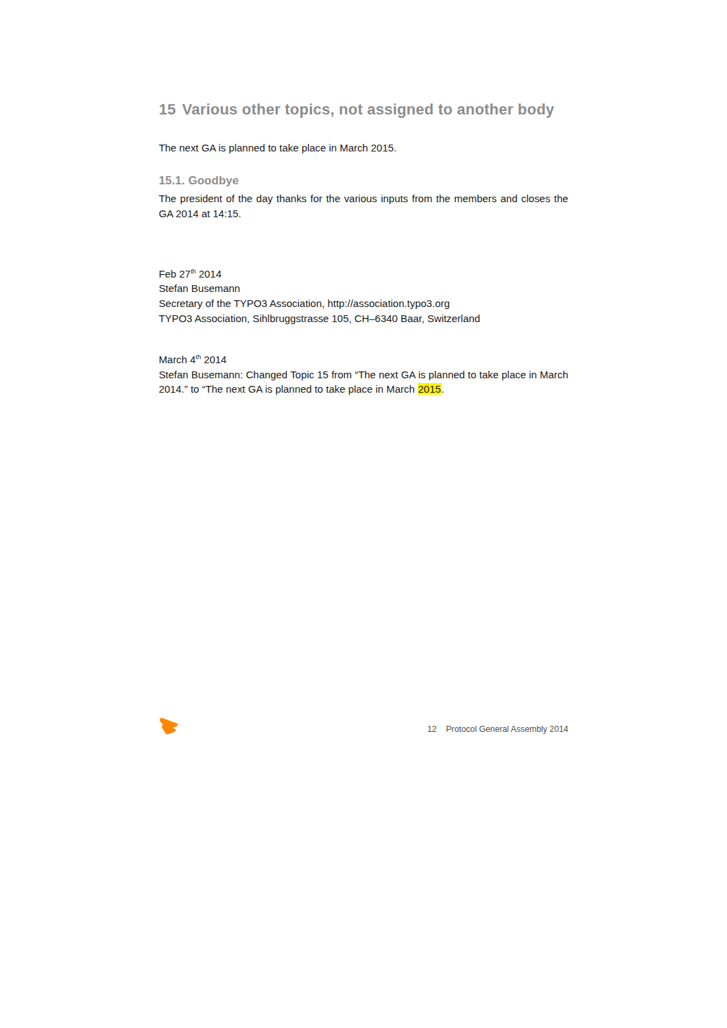15 Various other topics, not assigned to another body
The next GA is planned to take place in March 2015.
15.1. Goodbye
The president of the day thanks for the various inputs from the members and closes the GA 2014 at 14:15.
Feb 27th 2014
Stefan Busemann
Secretary of the TYPO3 Association, http://association.typo3.org
TYPO3 Association, Sihlbruggstrasse 105, CH–6340 Baar, Switzerland
March 4th 2014
Stefan Busemann: Changed Topic 15 from “The next GA is planned to take place in March 2014.” to “The next GA is planned to take place in March 2015.
12
Protocol General Assembly 2014